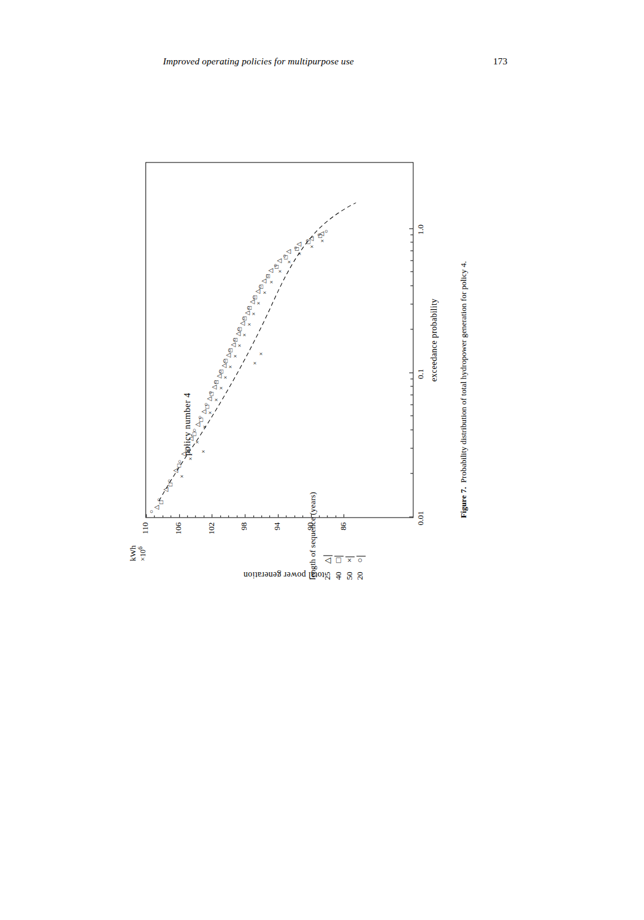Improved operating policies for multipurpose use 173
kWh
×106
total power generation
110
106
102
98
94
90
86
exceedance probability
0.01
0.1
1.0
policy number 4
length of sequence (years)
| 25 | △ |
| 40 | □ |
| 50 | × |
| 20 | ○ |
Figure 7. Probability distribution of total hydropower generation for policy 4.